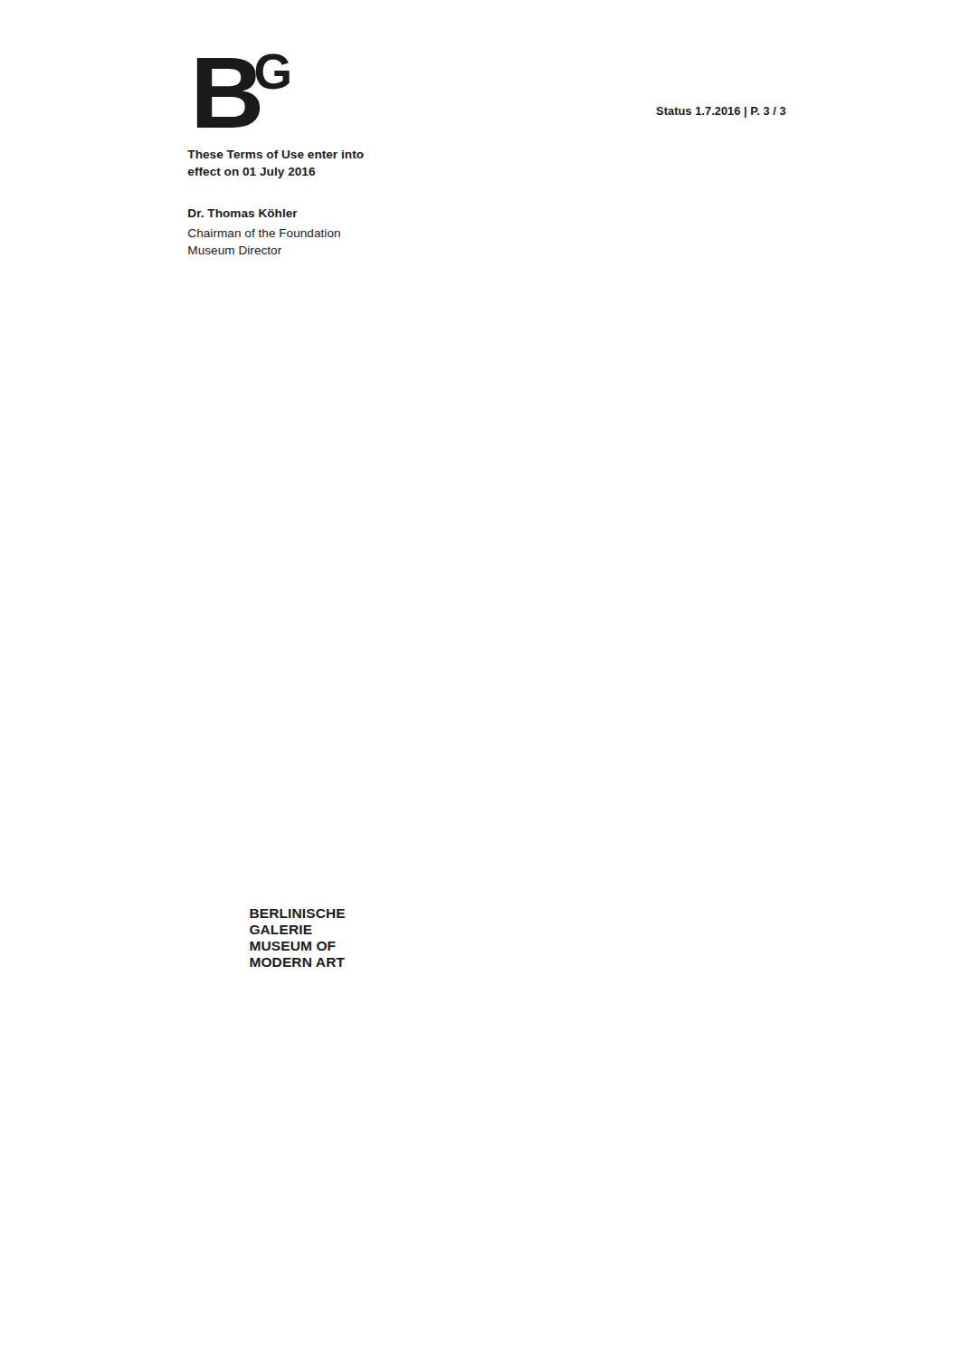BG
Status 1.7.2016 | P. 3 / 3
These Terms of Use enter into
effect on 01 July 2016
Dr. Thomas Köhler
Chairman of the Foundation
Museum Director
Berlinische Galerie Museum of Modern Art